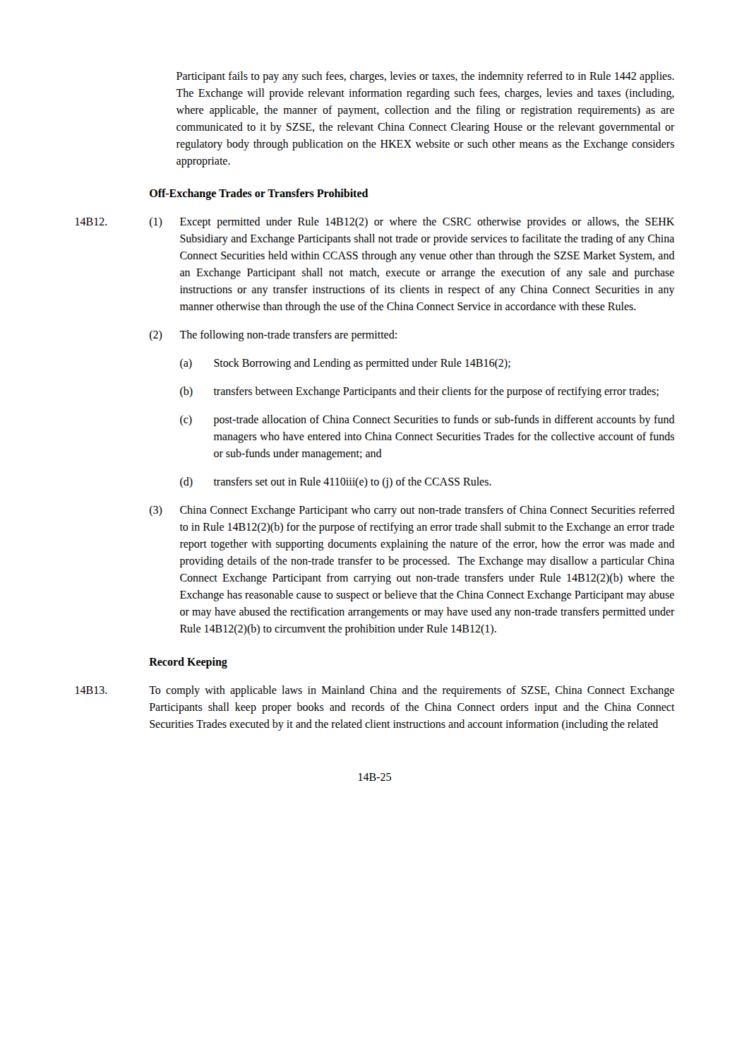Participant fails to pay any such fees, charges, levies or taxes, the indemnity referred to in Rule 1442 applies. The Exchange will provide relevant information regarding such fees, charges, levies and taxes (including, where applicable, the manner of payment, collection and the filing or registration requirements) as are communicated to it by SZSE, the relevant China Connect Clearing House or the relevant governmental or regulatory body through publication on the HKEX website or such other means as the Exchange considers appropriate.
Off-Exchange Trades or Transfers Prohibited
14B12.
(1)
Except permitted under Rule 14B12(2) or where the CSRC otherwise provides or allows, the SEHK Subsidiary and Exchange Participants shall not trade or provide services to facilitate the trading of any China Connect Securities held within CCASS through any venue other than through the SZSE Market System, and an Exchange Participant shall not match, execute or arrange the execution of any sale and purchase instructions or any transfer instructions of its clients in respect of any China Connect Securities in any manner otherwise than through the use of the China Connect Service in accordance with these Rules.
(2)
The following non-trade transfers are permitted:
(a)
Stock Borrowing and Lending as permitted under Rule 14B16(2);
(b)
transfers between Exchange Participants and their clients for the purpose of rectifying error trades;
(c)
post-trade allocation of China Connect Securities to funds or sub-funds in different accounts by fund managers who have entered into China Connect Securities Trades for the collective account of funds or sub-funds under management; and
(d)
transfers set out in Rule 4110iii(e) to (j) of the CCASS Rules.
(3)
China Connect Exchange Participant who carry out non-trade transfers of China Connect Securities referred to in Rule 14B12(2)(b) for the purpose of rectifying an error trade shall submit to the Exchange an error trade report together with supporting documents explaining the nature of the error, how the error was made and providing details of the non-trade transfer to be processed. The Exchange may disallow a particular China Connect Exchange Participant from carrying out non-trade transfers under Rule 14B12(2)(b) where the Exchange has reasonable cause to suspect or believe that the China Connect Exchange Participant may abuse or may have abused the rectification arrangements or may have used any non-trade transfers permitted under Rule 14B12(2)(b) to circumvent the prohibition under Rule 14B12(1).
Record Keeping
14B13.
To comply with applicable laws in Mainland China and the requirements of SZSE, China Connect Exchange Participants shall keep proper books and records of the China Connect orders input and the China Connect Securities Trades executed by it and the related client instructions and account information (including the related
14B-25